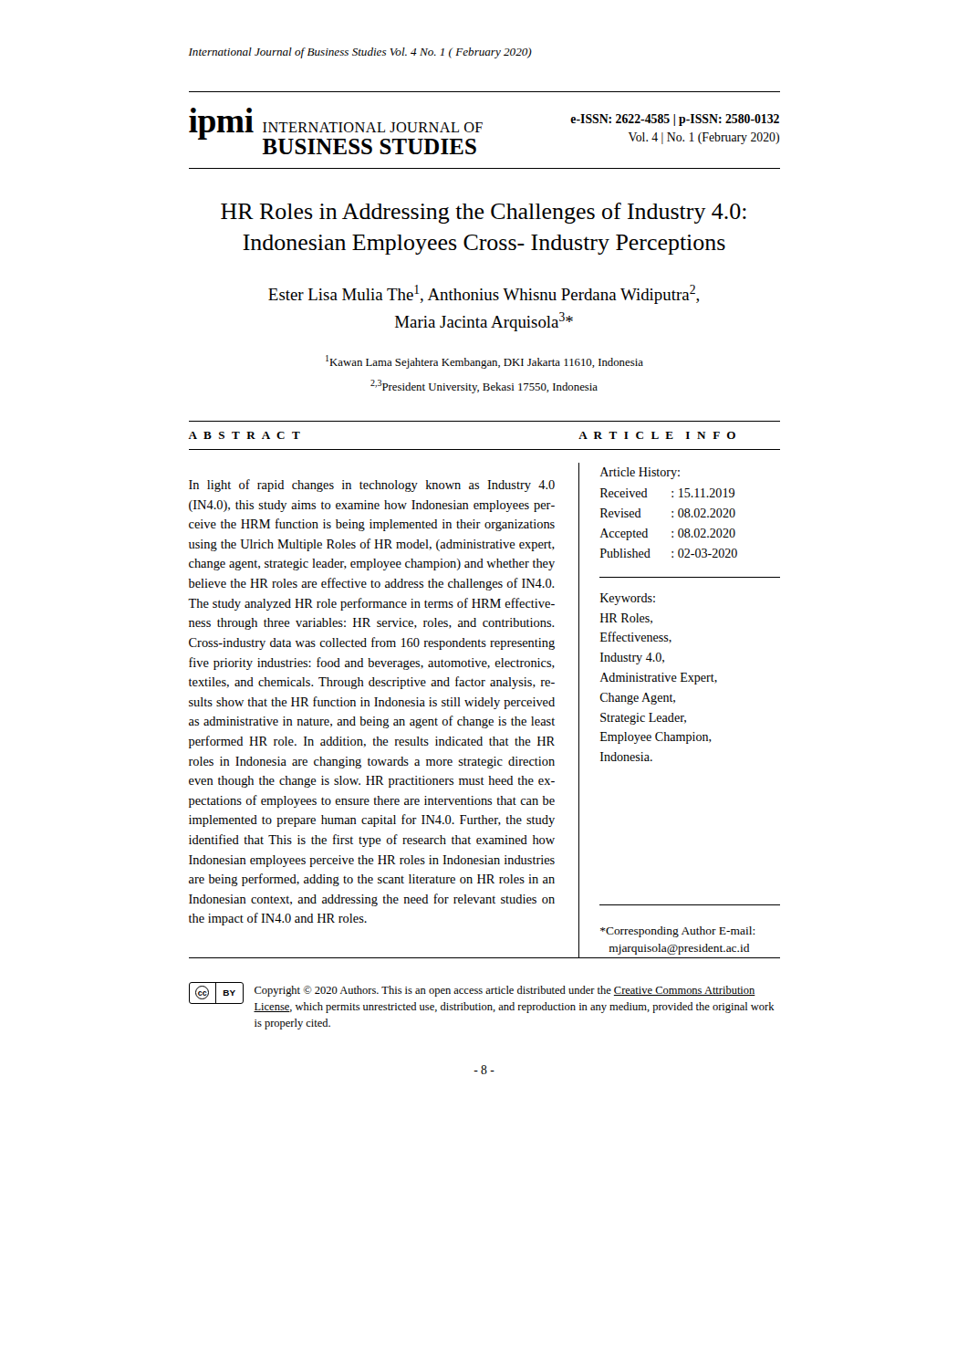International Journal of Business Studies Vol. 4 No. 1 ( February 2020)
ipmi
INTERNATIONAL JOURNAL OF
BUSINESS STUDIES
e-ISSN: 2622-4585 | p-ISSN: 2580-0132
Vol. 4 | No. 1 (February 2020)
HR Roles in Addressing the Challenges of Industry 4.0:
Indonesian Employees Cross- Industry Perceptions
Ester Lisa Mulia The1, Anthonius Whisnu Perdana Widiputra2,
Maria Jacinta Arquisola3*
1Kawan Lama Sejahtera Kembangan, DKI Jakarta 11610, Indonesia
2,3President University, Bekasi 17550, Indonesia
A B S T R A C T
A R T I C L E I N F O
In light of rapid changes in technology known as Industry 4.0 (IN4.0), this study aims to examine how Indonesian employees perceive the HRM function is being implemented in their organizations using the Ulrich Multiple Roles of HR model, (administrative expert, change agent, strategic leader, employee champion) and whether they believe the HR roles are effective to address the challenges of IN4.0. The study analyzed HR role performance in terms of HRM effectiveness through three variables: HR service, roles, and contributions. Cross-industry data was collected from 160 respondents representing five priority industries: food and beverages, automotive, electronics, textiles, and chemicals. Through descriptive and factor analysis, results show that the HR function in Indonesia is still widely perceived as administrative in nature, and being an agent of change is the least performed HR role. In addition, the results indicated that the HR roles in Indonesia are changing towards a more strategic direction even though the change is slow. HR practitioners must heed the expectations of employees to ensure there are interventions that can be implemented to prepare human capital for IN4.0. Further, the study identified that This is the first type of research that examined how Indonesian employees perceive the HR roles in Indonesian industries are being performed, adding to the scant literature on HR roles in an Indonesian context, and addressing the need for relevant studies on the impact of IN4.0 and HR roles.
Article History:
Received: 15.11.2019
Revised: 08.02.2020
Accepted: 08.02.2020
Published: 02-03-2020
Keywords:
HR Roles,
Effectiveness,
Industry 4.0,
Administrative Expert,
Change Agent,
Strategic Leader,
Employee Champion,
Indonesia.
*Corresponding Author E-mail:
mjarquisola@president.ac.id
cc
BY
Copyright © 2020 Authors. This is an open access article distributed under the Creative Commons Attribution License, which permits unrestricted use, distribution, and reproduction in any medium, provided the original work is properly cited.
- 8 -